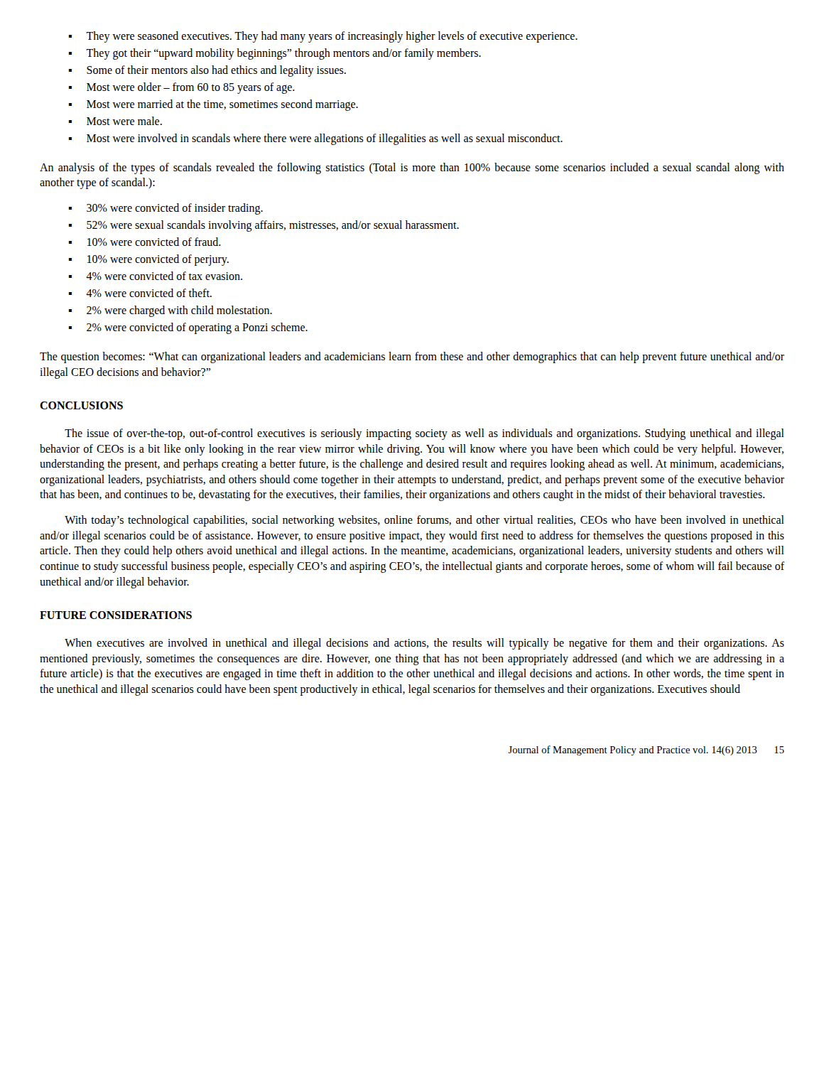They were seasoned executives. They had many years of increasingly higher levels of executive experience.
They got their “upward mobility beginnings” through mentors and/or family members.
Some of their mentors also had ethics and legality issues.
Most were older – from 60 to 85 years of age.
Most were married at the time, sometimes second marriage.
Most were male.
Most were involved in scandals where there were allegations of illegalities as well as sexual misconduct.
An analysis of the types of scandals revealed the following statistics (Total is more than 100% because some scenarios included a sexual scandal along with another type of scandal.):
30% were convicted of insider trading.
52% were sexual scandals involving affairs, mistresses, and/or sexual harassment.
10% were convicted of fraud.
10% were convicted of perjury.
4% were convicted of tax evasion.
4% were convicted of theft.
2% were charged with child molestation.
2% were convicted of operating a Ponzi scheme.
The question becomes: “What can organizational leaders and academicians learn from these and other demographics that can help prevent future unethical and/or illegal CEO decisions and behavior?”
Conclusions
The issue of over-the-top, out-of-control executives is seriously impacting society as well as individuals and organizations. Studying unethical and illegal behavior of CEOs is a bit like only looking in the rear view mirror while driving. You will know where you have been which could be very helpful. However, understanding the present, and perhaps creating a better future, is the challenge and desired result and requires looking ahead as well. At minimum, academicians, organizational leaders, psychiatrists, and others should come together in their attempts to understand, predict, and perhaps prevent some of the executive behavior that has been, and continues to be, devastating for the executives, their families, their organizations and others caught in the midst of their behavioral travesties.
With today’s technological capabilities, social networking websites, online forums, and other virtual realities, CEOs who have been involved in unethical and/or illegal scenarios could be of assistance. However, to ensure positive impact, they would first need to address for themselves the questions proposed in this article. Then they could help others avoid unethical and illegal actions. In the meantime, academicians, organizational leaders, university students and others will continue to study successful business people, especially CEO’s and aspiring CEO’s, the intellectual giants and corporate heroes, some of whom will fail because of unethical and/or illegal behavior.
Future Considerations
When executives are involved in unethical and illegal decisions and actions, the results will typically be negative for them and their organizations. As mentioned previously, sometimes the consequences are dire. However, one thing that has not been appropriately addressed (and which we are addressing in a future article) is that the executives are engaged in time theft in addition to the other unethical and illegal decisions and actions. In other words, the time spent in the unethical and illegal scenarios could have been spent productively in ethical, legal scenarios for themselves and their organizations. Executives should
Journal of Management Policy and Practice vol. 14(6) 201315